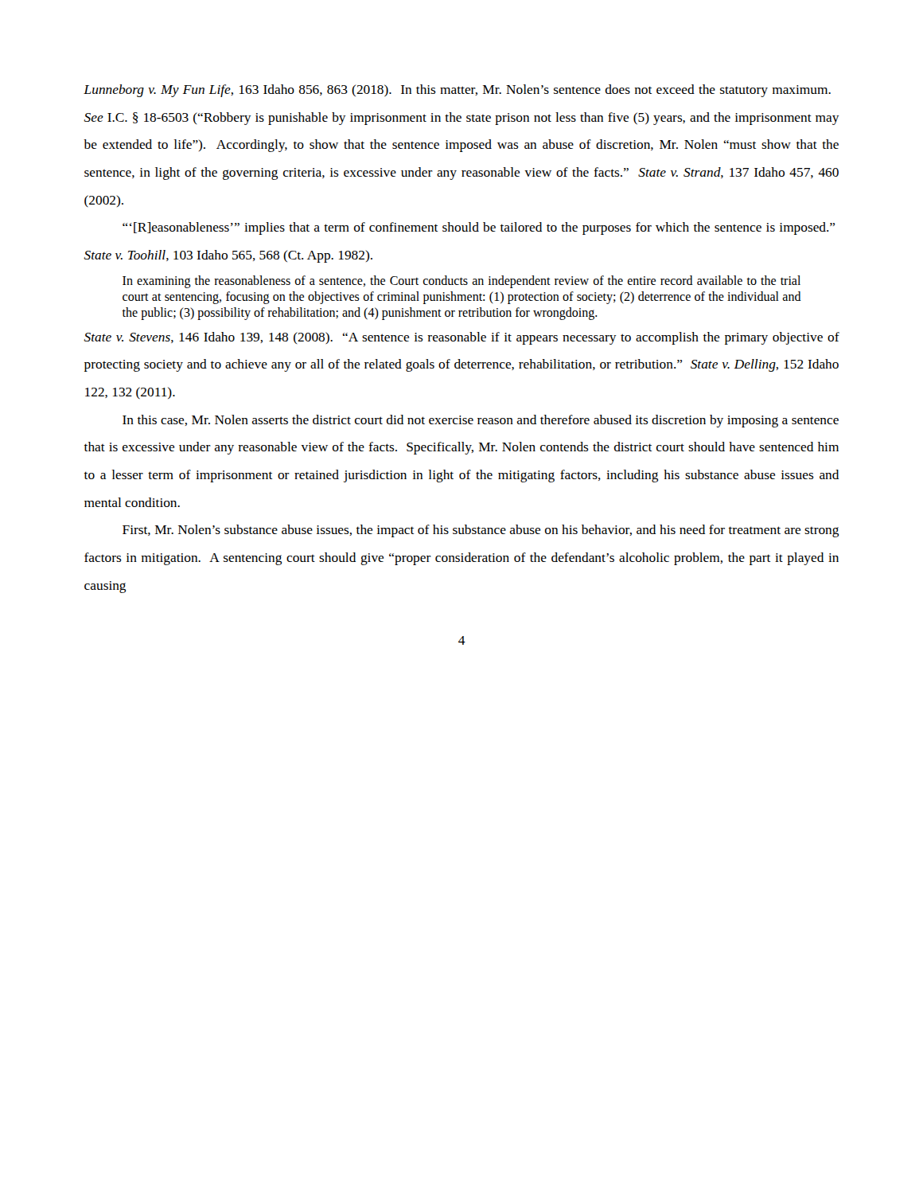Lunneborg v. My Fun Life, 163 Idaho 856, 863 (2018). In this matter, Mr. Nolen’s sentence does not exceed the statutory maximum. See I.C. § 18-6503 (“Robbery is punishable by imprisonment in the state prison not less than five (5) years, and the imprisonment may be extended to life”). Accordingly, to show that the sentence imposed was an abuse of discretion, Mr. Nolen “must show that the sentence, in light of the governing criteria, is excessive under any reasonable view of the facts.” State v. Strand, 137 Idaho 457, 460 (2002).
“‘[R]easonableness’” implies that a term of confinement should be tailored to the purposes for which the sentence is imposed.” State v. Toohill, 103 Idaho 565, 568 (Ct. App. 1982).
In examining the reasonableness of a sentence, the Court conducts an independent review of the entire record available to the trial court at sentencing, focusing on the objectives of criminal punishment: (1) protection of society; (2) deterrence of the individual and the public; (3) possibility of rehabilitation; and (4) punishment or retribution for wrongdoing.
State v. Stevens, 146 Idaho 139, 148 (2008). “A sentence is reasonable if it appears necessary to accomplish the primary objective of protecting society and to achieve any or all of the related goals of deterrence, rehabilitation, or retribution.” State v. Delling, 152 Idaho 122, 132 (2011).
In this case, Mr. Nolen asserts the district court did not exercise reason and therefore abused its discretion by imposing a sentence that is excessive under any reasonable view of the facts. Specifically, Mr. Nolen contends the district court should have sentenced him to a lesser term of imprisonment or retained jurisdiction in light of the mitigating factors, including his substance abuse issues and mental condition.
First, Mr. Nolen’s substance abuse issues, the impact of his substance abuse on his behavior, and his need for treatment are strong factors in mitigation. A sentencing court should give “proper consideration of the defendant’s alcoholic problem, the part it played in causing
4